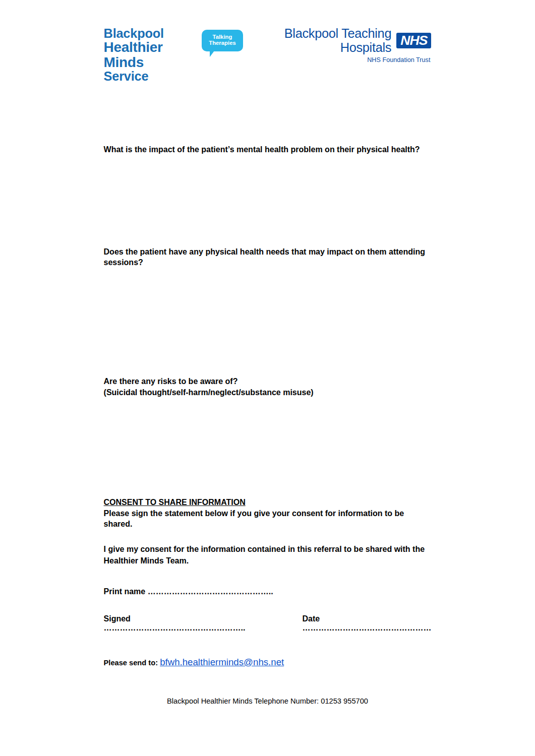Blackpool
Healthier Minds
Service
Talking
Therapies
Blackpool Teaching Hospitals NHS
NHS Foundation Trust
What is the impact of the patient’s mental health problem on their physical health?
Does the patient have any physical health needs that may impact on them attending sessions?
Are there any risks to be aware of?
(Suicidal thought/self-harm/neglect/substance misuse)
CONSENT TO SHARE INFORMATION
Please sign the statement below if you give your consent for information to be shared.
I give my consent for the information contained in this referral to be shared with the Healthier Minds Team.
Print name ………………………………………..
Signed ……………………………………………..
Date …………………………………………
Please send to: bfwh.healthierminds@nhs.net
Blackpool Healthier Minds Telephone Number: 01253 955700